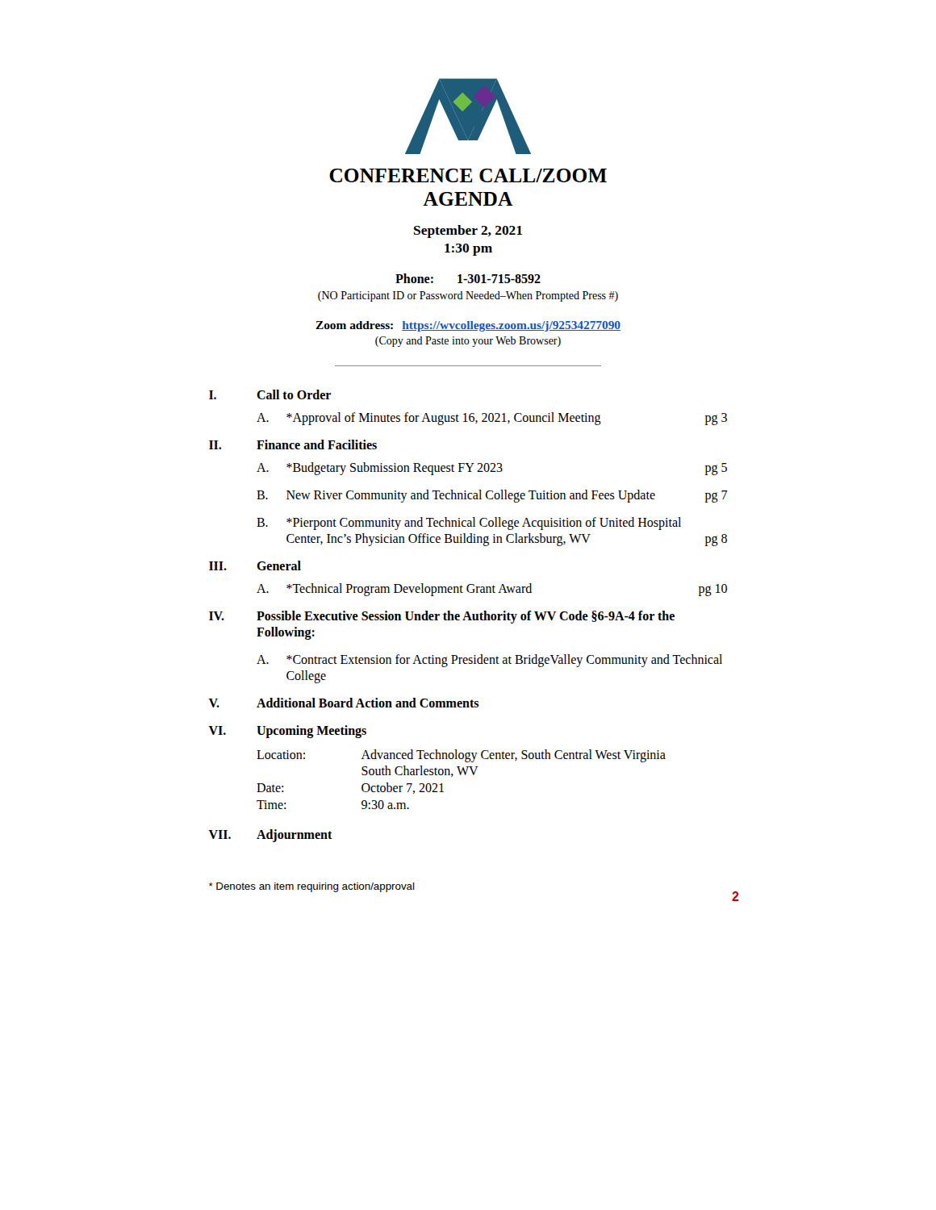CONFERENCE CALL/ZOOM
AGENDA
September 2, 2021
1:30 pm
Phone: 1-301-715-8592
(NO Participant ID or Password Needed–When Prompted Press #)
Zoom address: https://wvcolleges.zoom.us/j/92534277090
(Copy and Paste into your Web Browser)
| I. | Call to Order |
| | A. | pg 3 *Approval of Minutes for August 16, 2021, Council Meeting |
| II. | Finance and Facilities |
| | A. | pg 5 *Budgetary Submission Request FY 2023 |
| | B. | pg 7 New River Community and Technical College Tuition and Fees Update |
| | B. | *Pierpont Community and Technical College Acquisition of United Hospital pg 8 Center, Inc’s Physician Office Building in Clarksburg, WV |
| III. | General |
| | A. | pg 10 *Technical Program Development Grant Award |
| IV. | Possible Executive Session Under the Authority of WV Code §6-9A-4 for the Following: |
| | A. | *Contract Extension for Acting President at BridgeValley Community and Technical College |
| V. | Additional Board Action and Comments |
| VI. | Upcoming Meetings |
| Location: | Advanced Technology Center, South Central West Virginia South Charleston, WV |
| Date: | October 7, 2021 |
| Time: | 9:30 a.m. |
| VII. | Adjournment |
* Denotes an item requiring action/approval
2